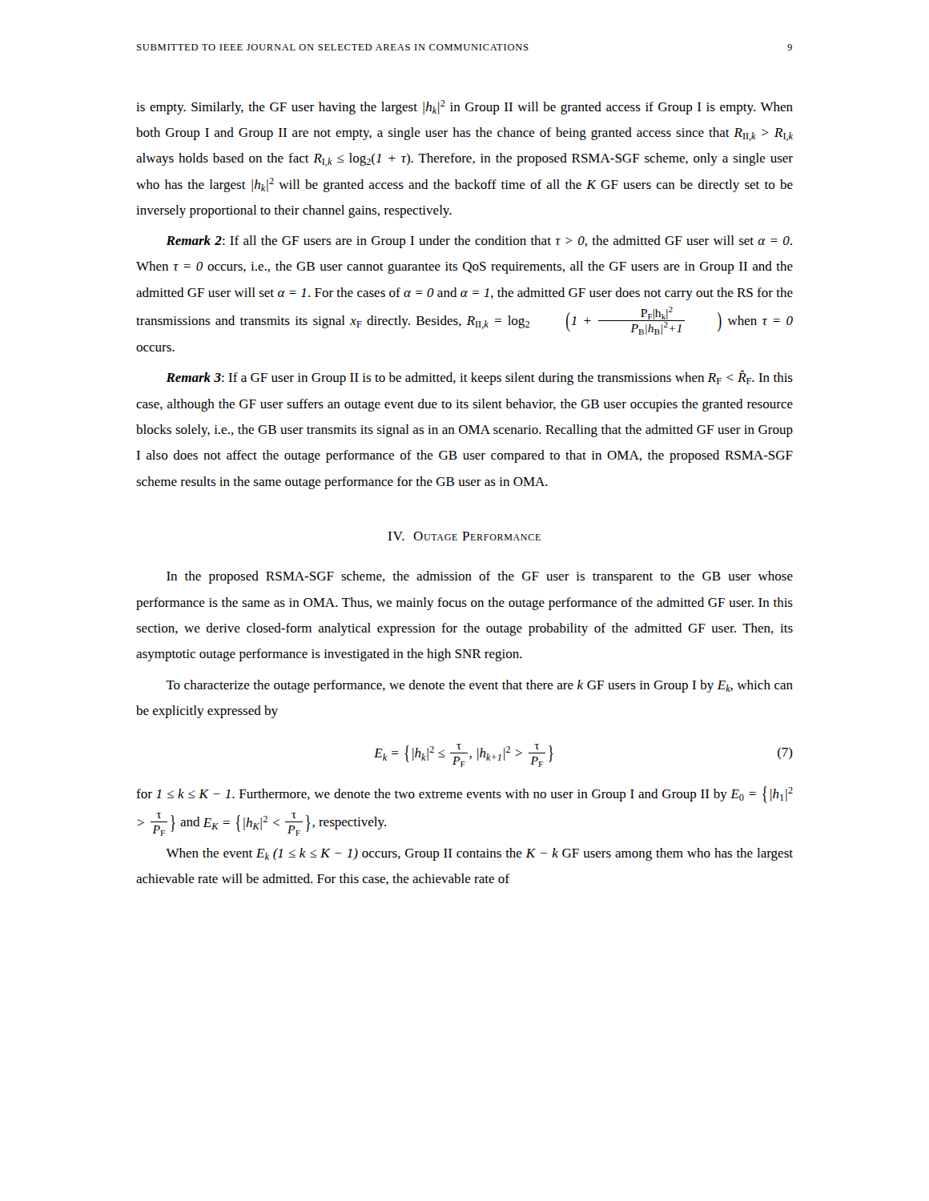Submitted to IEEE Journal on Selected Areas in Communications 9
is empty. Similarly, the GF user having the largest |hk|2 in Group II will be granted access if Group I is empty. When both Group I and Group II are not empty, a single user has the chance of being granted access since that RII,k > RI,k always holds based on the fact RI,k ≤ log2(1 + τ). Therefore, in the proposed RSMA-SGF scheme, only a single user who has the largest |hk|2 will be granted access and the backoff time of all the K GF users can be directly set to be inversely proportional to their channel gains, respectively.
Remark 2: If all the GF users are in Group I under the condition that τ > 0, the admitted GF user will set α = 0. When τ = 0 occurs, i.e., the GB user cannot guarantee its QoS requirements, all the GF users are in Group II and the admitted GF user will set α = 1. For the cases of α = 0 and α = 1, the admitted GF user does not carry out the RS for the transmissions and transmits its signal xF directly. Besides, RII,k = log2 (1 + PF|hk|2 PB|hB|2+1) when τ = 0 occurs.
Remark 3: If a GF user in Group II is to be admitted, it keeps silent during the transmissions when RF < R̂F. In this case, although the GF user suffers an outage event due to its silent behavior, the GB user occupies the granted resource blocks solely, i.e., the GB user transmits its signal as in an OMA scenario. Recalling that the admitted GF user in Group I also does not affect the outage performance of the GB user compared to that in OMA, the proposed RSMA-SGF scheme results in the same outage performance for the GB user as in OMA.
IV. Outage Performance
In the proposed RSMA-SGF scheme, the admission of the GF user is transparent to the GB user whose performance is the same as in OMA. Thus, we mainly focus on the outage performance of the admitted GF user. In this section, we derive closed-form analytical expression for the outage probability of the admitted GF user. Then, its asymptotic outage performance is investigated in the high SNR region.
To characterize the outage performance, we denote the event that there are k GF users in Group I by Ek, which can be explicitly expressed by
Ek = {|hk|2 ≤ τPF, |hk+1|2 > τPF} (7)
for 1 ≤ k ≤ K − 1. Furthermore, we denote the two extreme events with no user in Group I and Group II by E0 = {|h1|2 > τPF} and EK = {|hK|2 < τPF}, respectively.
When the event Ek (1 ≤ k ≤ K − 1) occurs, Group II contains the K − k GF users among them who has the largest achievable rate will be admitted. For this case, the achievable rate of